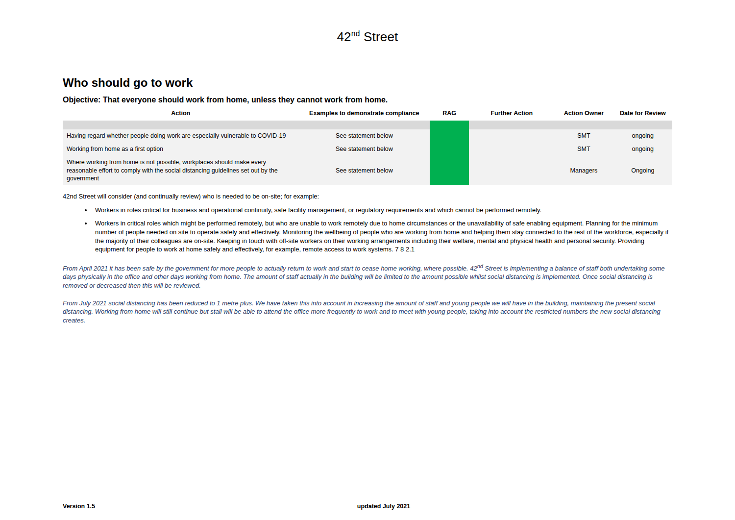42nd Street
Who should go to work
Objective: That everyone should work from home, unless they cannot work from home.
| Action | Examples to demonstrate compliance | RAG | Further Action | Action Owner | Date for Review |
| --- | --- | --- | --- | --- | --- |
| Having regard whether people doing work are especially vulnerable to COVID-19 | See statement below | | | SMT | ongoing |
| Working from home as a first option | See statement below | | | SMT | ongoing |
| Where working from home is not possible, workplaces should make every reasonable effort to comply with the social distancing guidelines set out by the government | See statement below | | | Managers | Ongoing |
42nd Street will consider (and continually review) who is needed to be on-site; for example:
Workers in roles critical for business and operational continuity, safe facility management, or regulatory requirements and which cannot be performed remotely.
Workers in critical roles which might be performed remotely, but who are unable to work remotely due to home circumstances or the unavailability of safe enabling equipment. Planning for the minimum number of people needed on site to operate safely and effectively. Monitoring the wellbeing of people who are working from home and helping them stay connected to the rest of the workforce, especially if the majority of their colleagues are on-site. Keeping in touch with off-site workers on their working arrangements including their welfare, mental and physical health and personal security. Providing equipment for people to work at home safely and effectively, for example, remote access to work systems. 7 8 2.1
From April 2021 it has been safe by the government for more people to actually return to work and start to cease home working, where possible. 42nd Street is implementing a balance of staff both undertaking some days physically in the office and other days working from home. The amount of staff actually in the building will be limited to the amount possible whilst social distancing is implemented. Once social distancing is removed or decreased then this will be reviewed.
From July 2021 social distancing has been reduced to 1 metre plus. We have taken this into account in increasing the amount of staff and young people we will have in the building, maintaining the present social distancing. Working from home will still continue but stall will be able to attend the office more frequently to work and to meet with young people, taking into account the restricted numbers the new social distancing creates.
Version 1.5
updated July 2021